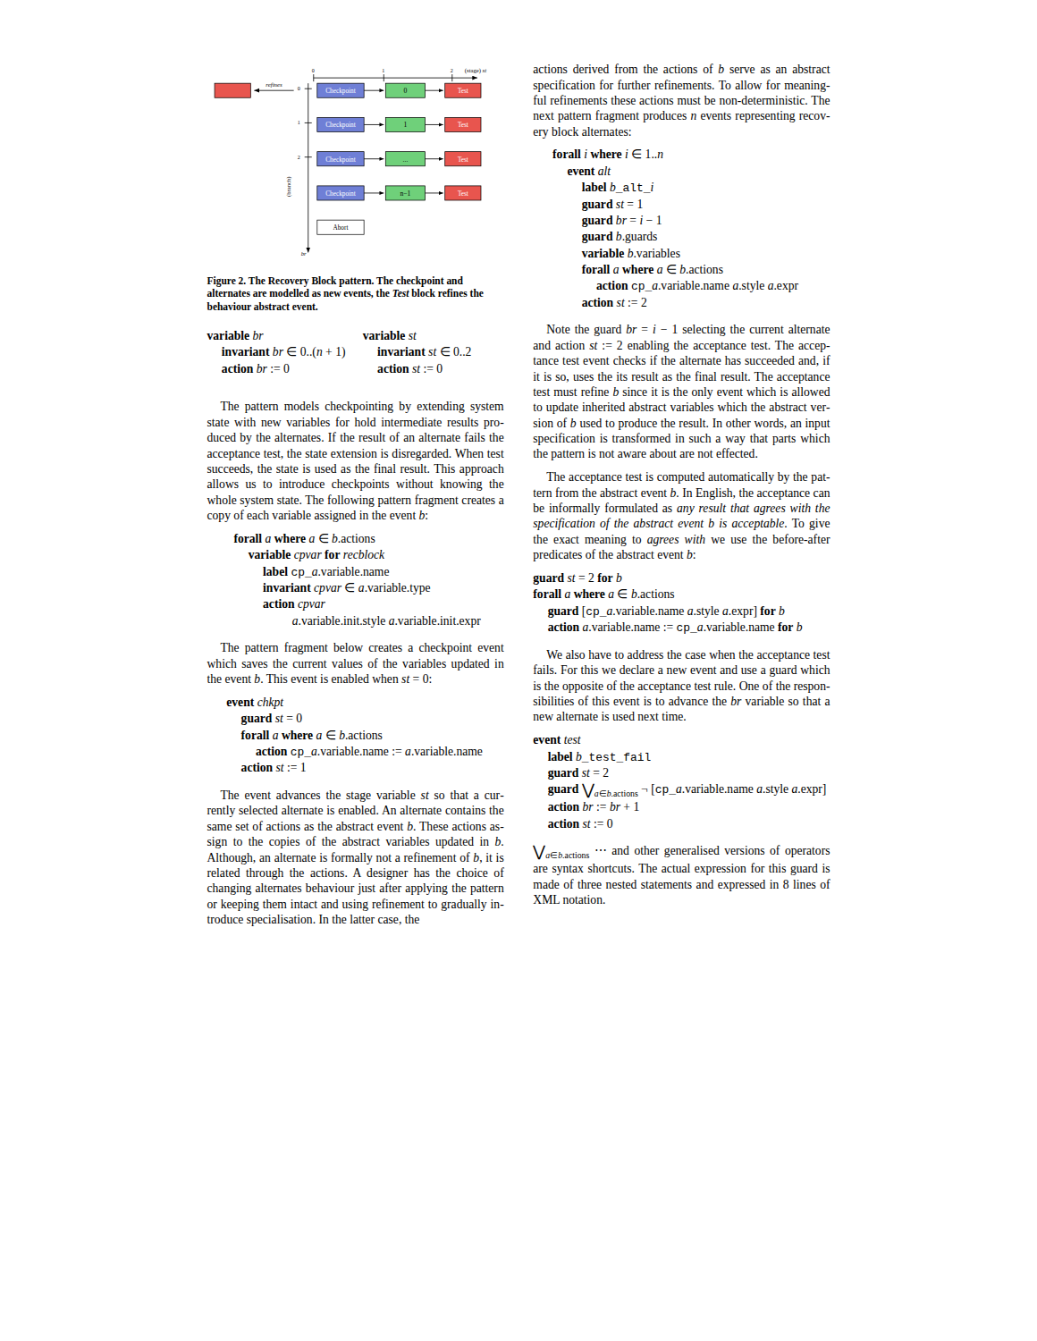0 1 2 (stage) st 0 1 2 br (branch) Checkpoint 0 Test Checkpoint 1 Test Checkpoint ... Test Checkpoint n−1 Test Abort refines
Figure 2. The Recovery Block pattern. The checkpoint and alternates are modelled as new events, the Test block refines the behaviour abstract event.
variable br
invariant br ∈ 0..(n + 1)
action br := 0
variable st
invariant st ∈ 0..2
action st := 0
The pattern models checkpointing by extending system state with new variables for hold intermediate results produced by the alternates. If the result of an alternate fails the acceptance test, the state extension is disregarded. When test succeeds, the state is used as the final result. This approach allows us to introduce checkpoints without knowing the whole system state. The following pattern fragment creates a copy of each variable assigned in the event b:
forall a where a ∈ b.actions
variable cpvar for recblock
label cp_a.variable.name
invariant cpvar ∈ a.variable.type
action cpvar
a.variable.init.style a.variable.init.expr
The pattern fragment below creates a checkpoint event which saves the current values of the variables updated in the event b. This event is enabled when st = 0:
event chkpt
guard st = 0
forall a where a ∈ b.actions
action cp_a.variable.name := a.variable.name
action st := 1
The event advances the stage variable st so that a currently selected alternate is enabled. An alternate contains the same set of actions as the abstract event b. These actions assign to the copies of the abstract variables updated in b. Although, an alternate is formally not a refinement of b, it is related through the actions. A designer has the choice of changing alternates behaviour just after applying the pattern or keeping them intact and using refinement to gradually introduce specialisation. In the latter case, the
actions derived from the actions of b serve as an abstract specification for further refinements. To allow for meaningful refinements these actions must be non-deterministic. The next pattern fragment produces n events representing recovery block alternates:
forall i where i ∈ 1..n
event alt
label b_alt_i
guard st = 1
guard br = i − 1
guard b.guards
variable b.variables
forall a where a ∈ b.actions
action cp_a.variable.name a.style a.expr
action st := 2
Note the guard br = i − 1 selecting the current alternate and action st := 2 enabling the acceptance test. The acceptance test event checks if the alternate has succeeded and, if it is so, uses the its result as the final result. The acceptance test must refine b since it is the only event which is allowed to update inherited abstract variables which the abstract version of b used to produce the result. In other words, an input specification is transformed in such a way that parts which the pattern is not aware about are not effected.
The acceptance test is computed automatically by the pattern from the abstract event b. In English, the acceptance can be informally formulated as any result that agrees with the specification of the abstract event b is acceptable. To give the exact meaning to agrees with we use the before-after predicates of the abstract event b:
guard st = 2 for b
forall a where a ∈ b.actions
guard [cp_a.variable.name a.style a.expr] for b
action a.variable.name := cp_a.variable.name for b
We also have to address the case when the acceptance test fails. For this we declare a new event and use a guard which is the opposite of the acceptance test rule. One of the responsibilities of this event is to advance the br variable so that a new alternate is used next time.
event test
label b_test_fail
guard st = 2
guard ⋁a∈b.actions ¬ [cp_a.variable.name a.style a.expr]
action br := br + 1
action st := 0
⋁a∈b.actions ⋯ and other generalised versions of operators are syntax shortcuts. The actual expression for this guard is made of three nested statements and expressed in 8 lines of XML notation.